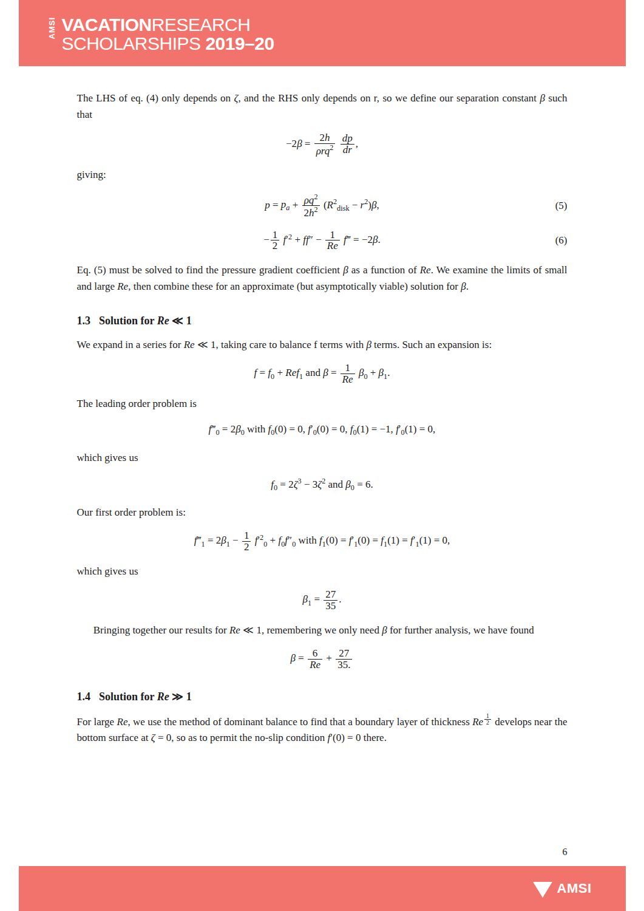AMSI
VACATION RESEARCH
SCHOLARSHIPS 2019–20
The LHS of eq. (4) only depends on ζ, and the RHS only depends on r, so we define our separation constant β such that
−2β = 2h ρrq2 dp dr,
giving:
p = pa + ρq22h2 (R2disk − r2)β, (5)
−12 f′2 + ff″ − 1 Re f‴ = −2β. (6)
Eq. (5) must be solved to find the pressure gradient coefficient β as a function of Re. We examine the limits of small and large Re, then combine these for an approximate (but asymptotically viable) solution for β.
1.3 Solution for Re ≪ 1
We expand in a series for Re ≪ 1, taking care to balance f terms with β terms. Such an expansion is:
f = f0 + Ref1 and β = 1 Re β0 + β1.
The leading order problem is
f‴0 = 2β0 with f0(0) = 0, f′0(0) = 0, f0(1) = −1, f′0(1) = 0,
which gives us
f0 = 2ζ3 − 3ζ2 and β0 = 6.
Our first order problem is:
f‴1 = 2β1 − 12 f′20 + f0f″0 with f1(0) = f′1(0) = f1(1) = f′1(1) = 0,
which gives us
β1 = 2735.
Bringing together our results for Re ≪ 1, remembering we only need β for further analysis, we have found
β = 6 Re + 2735.
1.4 Solution for Re ≫ 1
For large Re, we use the method of dominant balance to find that a boundary layer of thickness Re12 develops near the bottom surface at ζ = 0, so as to permit the no-slip condition f′(0) = 0 there.
6
AMSI